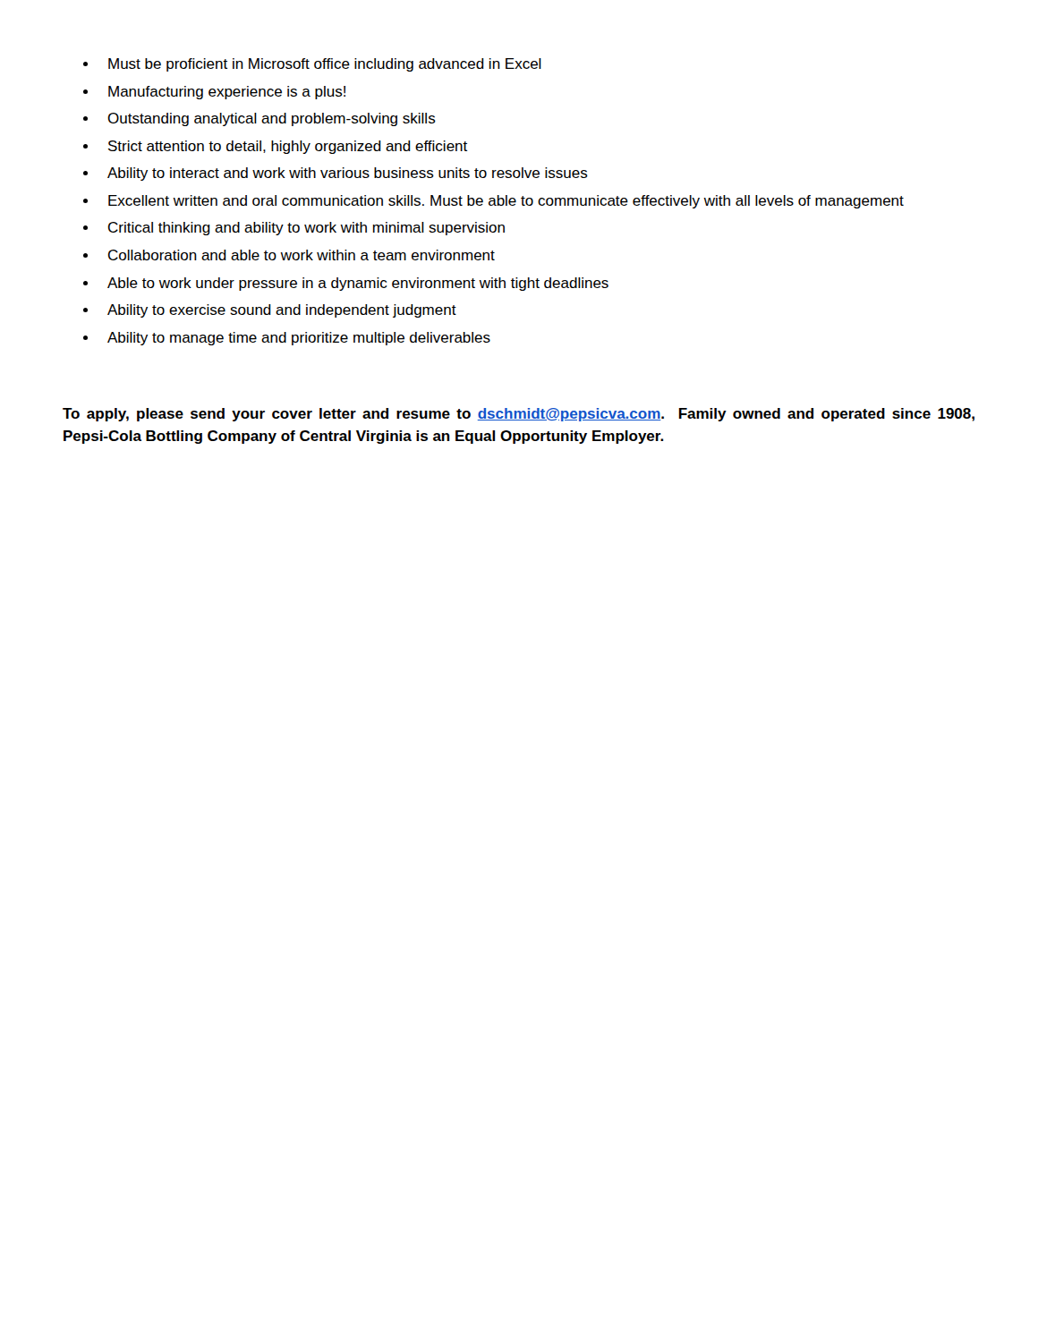Must be proficient in Microsoft office including advanced in Excel
Manufacturing experience is a plus!
Outstanding analytical and problem-solving skills
Strict attention to detail, highly organized and efficient
Ability to interact and work with various business units to resolve issues
Excellent written and oral communication skills. Must be able to communicate effectively with all levels of management
Critical thinking and ability to work with minimal supervision
Collaboration and able to work within a team environment
Able to work under pressure in a dynamic environment with tight deadlines
Ability to exercise sound and independent judgment
Ability to manage time and prioritize multiple deliverables
To apply, please send your cover letter and resume to dschmidt@pepsicva.com. Family owned and operated since 1908, Pepsi-Cola Bottling Company of Central Virginia is an Equal Opportunity Employer.